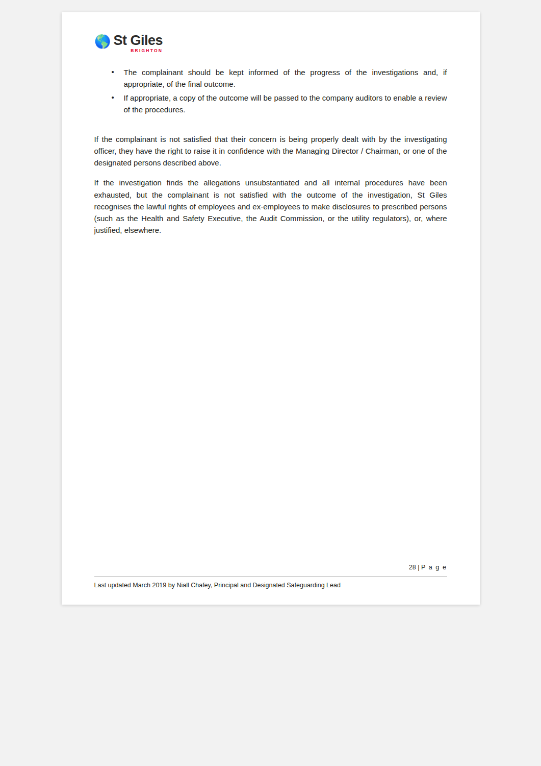🌎 St Giles BRIGHTON
The complainant should be kept informed of the progress of the investigations and, if appropriate, of the final outcome.
If appropriate, a copy of the outcome will be passed to the company auditors to enable a review of the procedures.
If the complainant is not satisfied that their concern is being properly dealt with by the investigating officer, they have the right to raise it in confidence with the Managing Director / Chairman, or one of the designated persons described above.
If the investigation finds the allegations unsubstantiated and all internal procedures have been exhausted, but the complainant is not satisfied with the outcome of the investigation, St Giles recognises the lawful rights of employees and ex-employees to make disclosures to prescribed persons (such as the Health and Safety Executive, the Audit Commission, or the utility regulators), or, where justified, elsewhere.
28 | P a g e
Last updated March 2019 by Niall Chafey, Principal and Designated Safeguarding Lead